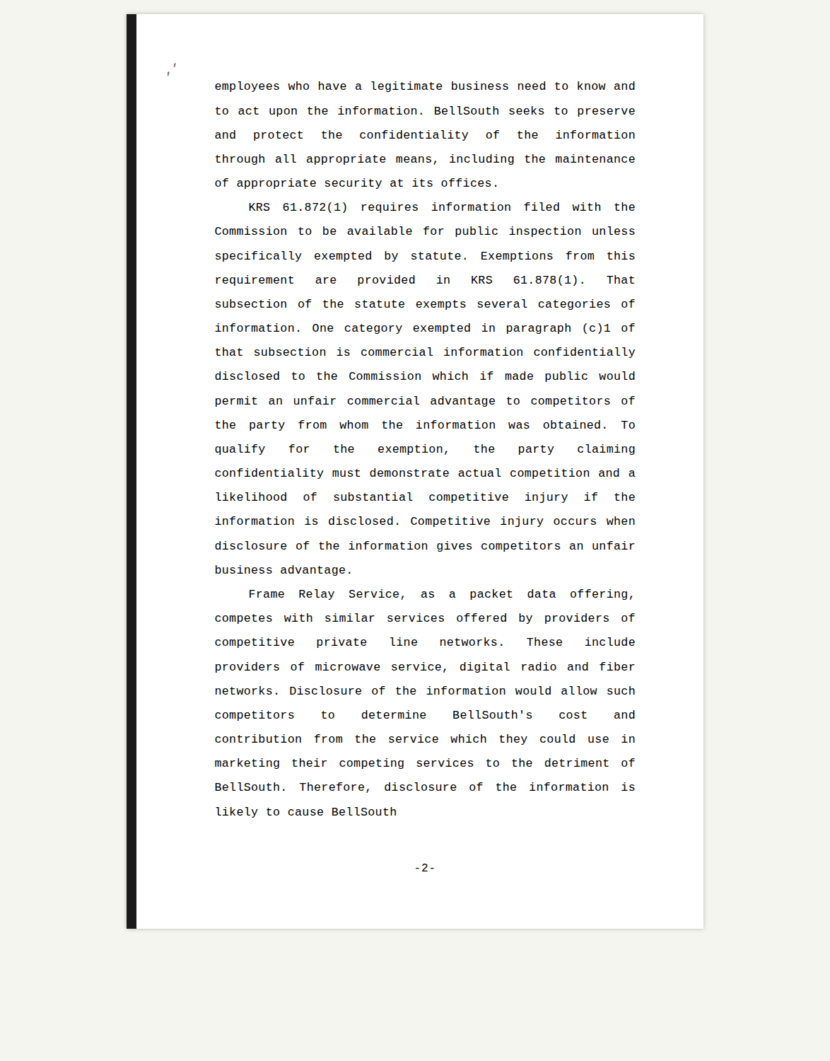,’
employees who have a legitimate business need to know and to act upon the information. BellSouth seeks to preserve and protect the confidentiality of the information through all appropriate means, including the maintenance of appropriate security at its offices.
KRS 61.872(1) requires information filed with the Commission to be available for public inspection unless specifically exempted by statute. Exemptions from this requirement are provided in KRS 61.878(1). That subsection of the statute exempts several categories of information. One category exempted in paragraph (c)1 of that subsection is commercial information confidentially disclosed to the Commission which if made public would permit an unfair commercial advantage to competitors of the party from whom the information was obtained. To qualify for the exemption, the party claiming confidentiality must demonstrate actual competition and a likelihood of substantial competitive injury if the information is disclosed. Competitive injury occurs when disclosure of the information gives competitors an unfair business advantage.
Frame Relay Service, as a packet data offering, competes with similar services offered by providers of competitive private line networks. These include providers of microwave service, digital radio and fiber networks. Disclosure of the information would allow such competitors to determine BellSouth's cost and contribution from the service which they could use in marketing their competing services to the detriment of BellSouth. Therefore, disclosure of the information is likely to cause BellSouth
-2-